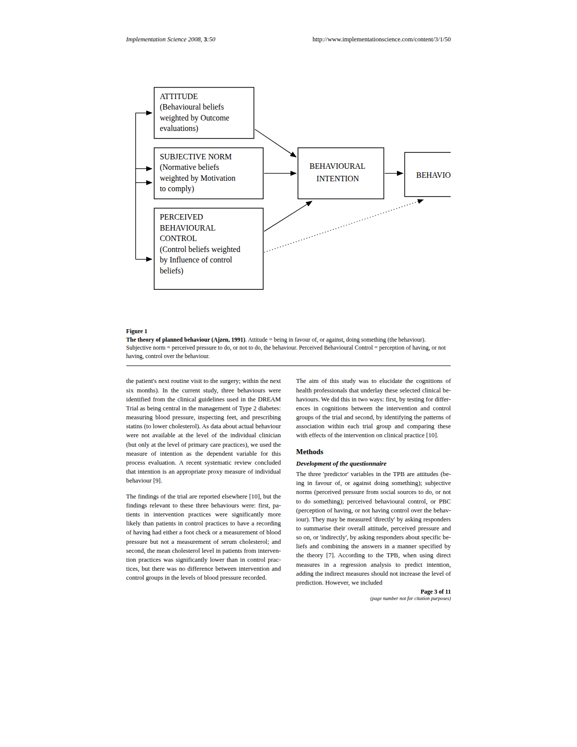Implementation Science 2008, 3:50
http://www.implementationscience.com/content/3/1/50
ATTITUDE (Behavioural beliefs weighted by Outcome evaluations) SUBJECTIVE NORM (Normative beliefs weighted by Motivation to comply) PERCEIVED BEHAVIOURAL CONTROL (Control beliefs weighted by Influence of control beliefs) BEHAVIOURAL INTENTION BEHAVIOUR
Figure 1 The theory of planned behaviour (Ajzen, 1991). Attitude = being in favour of, or against, doing something (the behaviour). Subjective norm = perceived pressure to do, or not to do, the behaviour. Perceived Behavioural Control = perception of having, or not having, control over the behaviour.
the patient's next routine visit to the surgery; within the next six months). In the current study, three behaviours were identified from the clinical guidelines used in the DREAM Trial as being central in the management of Type 2 diabetes: measuring blood pressure, inspecting feet, and prescribing statins (to lower cholesterol). As data about actual behaviour were not available at the level of the individual clinician (but only at the level of primary care practices), we used the measure of intention as the dependent variable for this process evaluation. A recent systematic review concluded that intention is an appropriate proxy measure of individual behaviour [9].
The findings of the trial are reported elsewhere [10], but the findings relevant to these three behaviours were: first, patients in intervention practices were significantly more likely than patients in control practices to have a recording of having had either a foot check or a measurement of blood pressure but not a measurement of serum cholesterol; and second, the mean cholesterol level in patients from intervention practices was significantly lower than in control practices, but there was no difference between intervention and control groups in the levels of blood pressure recorded.
The aim of this study was to elucidate the cognitions of health professionals that underlay these selected clinical behaviours. We did this in two ways: first, by testing for differences in cognitions between the intervention and control groups of the trial and second, by identifying the patterns of association within each trial group and comparing these with effects of the intervention on clinical practice [10].
Methods
Development of the questionnaire
The three 'predictor' variables in the TPB are attitudes (being in favour of, or against doing something); subjective norms (perceived pressure from social sources to do, or not to do something); perceived behavioural control, or PBC (perception of having, or not having control over the behaviour). They may be measured 'directly' by asking responders to summarise their overall attitude, perceived pressure and so on, or 'indirectly', by asking responders about specific beliefs and combining the answers in a manner specified by the theory [7]. According to the TPB, when using direct measures in a regression analysis to predict intention, adding the indirect measures should not increase the level of prediction. However, we included
Page 3 of 11
(page number not for citation purposes)